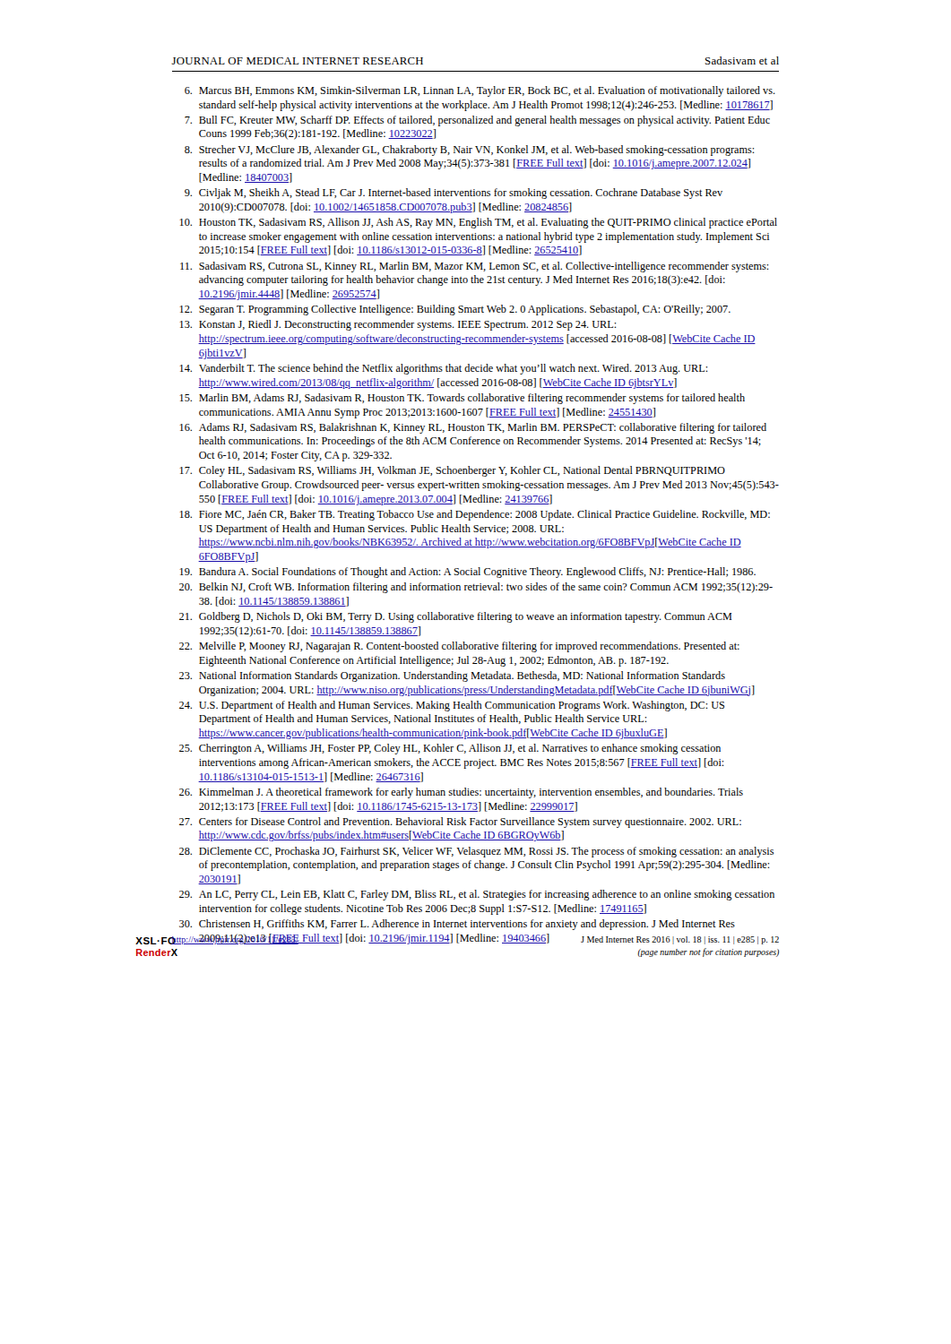Journal of Medical Internet Research
Sadasivam et al
6. Marcus BH, Emmons KM, Simkin-Silverman LR, Linnan LA, Taylor ER, Bock BC, et al. Evaluation of motivationally tailored vs. standard self-help physical activity interventions at the workplace. Am J Health Promot 1998;12(4):246-253. [Medline: 10178617]
7. Bull FC, Kreuter MW, Scharff DP. Effects of tailored, personalized and general health messages on physical activity. Patient Educ Couns 1999 Feb;36(2):181-192. [Medline: 10223022]
8. Strecher VJ, McClure JB, Alexander GL, Chakraborty B, Nair VN, Konkel JM, et al. Web-based smoking-cessation programs: results of a randomized trial. Am J Prev Med 2008 May;34(5):373-381 [FREE Full text] [doi: 10.1016/j.amepre.2007.12.024] [Medline: 18407003]
9. Civljak M, Sheikh A, Stead LF, Car J. Internet-based interventions for smoking cessation. Cochrane Database Syst Rev 2010(9):CD007078. [doi: 10.1002/14651858.CD007078.pub3] [Medline: 20824856]
10. Houston TK, Sadasivam RS, Allison JJ, Ash AS, Ray MN, English TM, et al. Evaluating the QUIT-PRIMO clinical practice ePortal to increase smoker engagement with online cessation interventions: a national hybrid type 2 implementation study. Implement Sci 2015;10:154 [FREE Full text] [doi: 10.1186/s13012-015-0336-8] [Medline: 26525410]
11. Sadasivam RS, Cutrona SL, Kinney RL, Marlin BM, Mazor KM, Lemon SC, et al. Collective-intelligence recommender systems: advancing computer tailoring for health behavior change into the 21st century. J Med Internet Res 2016;18(3):e42. [doi: 10.2196/jmir.4448] [Medline: 26952574]
12. Segaran T. Programming Collective Intelligence: Building Smart Web 2. 0 Applications. Sebastapol, CA: O'Reilly; 2007.
13. Konstan J, Riedl J. Deconstructing recommender systems. IEEE Spectrum. 2012 Sep 24. URL: http://spectrum.ieee.org/computing/software/deconstructing-recommender-systems [accessed 2016-08-08] [WebCite Cache ID 6jbti1vzV]
14. Vanderbilt T. The science behind the Netflix algorithms that decide what you’ll watch next. Wired. 2013 Aug. URL: http://www.wired.com/2013/08/qq_netflix-algorithm/ [accessed 2016-08-08] [WebCite Cache ID 6jbtsrYLv]
15. Marlin BM, Adams RJ, Sadasivam R, Houston TK. Towards collaborative filtering recommender systems for tailored health communications. AMIA Annu Symp Proc 2013;2013:1600-1607 [FREE Full text] [Medline: 24551430]
16. Adams RJ, Sadasivam RS, Balakrishnan K, Kinney RL, Houston TK, Marlin BM. PERSPeCT: collaborative filtering for tailored health communications. In: Proceedings of the 8th ACM Conference on Recommender Systems. 2014 Presented at: RecSys '14; Oct 6-10, 2014; Foster City, CA p. 329-332.
17. Coley HL, Sadasivam RS, Williams JH, Volkman JE, Schoenberger Y, Kohler CL, National Dental PBRNQUITPRIMO Collaborative Group. Crowdsourced peer- versus expert-written smoking-cessation messages. Am J Prev Med 2013 Nov;45(5):543-550 [FREE Full text] [doi: 10.1016/j.amepre.2013.07.004] [Medline: 24139766]
18. Fiore MC, Jaén CR, Baker TB. Treating Tobacco Use and Dependence: 2008 Update. Clinical Practice Guideline. Rockville, MD: US Department of Health and Human Services. Public Health Service; 2008. URL: https://www.ncbi.nlm.nih.gov/books/NBK63952/. Archived at http://www.webcitation.org/6FO8BFVpJ[WebCite Cache ID 6FO8BFVpJ]
19. Bandura A. Social Foundations of Thought and Action: A Social Cognitive Theory. Englewood Cliffs, NJ: Prentice-Hall; 1986.
20. Belkin NJ, Croft WB. Information filtering and information retrieval: two sides of the same coin? Commun ACM 1992;35(12):29-38. [doi: 10.1145/138859.138861]
21. Goldberg D, Nichols D, Oki BM, Terry D. Using collaborative filtering to weave an information tapestry. Commun ACM 1992;35(12):61-70. [doi: 10.1145/138859.138867]
22. Melville P, Mooney RJ, Nagarajan R. Content-boosted collaborative filtering for improved recommendations. Presented at: Eighteenth National Conference on Artificial Intelligence; Jul 28-Aug 1, 2002; Edmonton, AB. p. 187-192.
23. National Information Standards Organization. Understanding Metadata. Bethesda, MD: National Information Standards Organization; 2004. URL: http://www.niso.org/publications/press/UnderstandingMetadata.pdf[WebCite Cache ID 6jbuniWGj]
24. U.S. Department of Health and Human Services. Making Health Communication Programs Work. Washington, DC: US Department of Health and Human Services, National Institutes of Health, Public Health Service URL: https://www.cancer.gov/publications/health-communication/pink-book.pdf[WebCite Cache ID 6jbuxluGE]
25. Cherrington A, Williams JH, Foster PP, Coley HL, Kohler C, Allison JJ, et al. Narratives to enhance smoking cessation interventions among African-American smokers, the ACCE project. BMC Res Notes 2015;8:567 [FREE Full text] [doi: 10.1186/s13104-015-1513-1] [Medline: 26467316]
26. Kimmelman J. A theoretical framework for early human studies: uncertainty, intervention ensembles, and boundaries. Trials 2012;13:173 [FREE Full text] [doi: 10.1186/1745-6215-13-173] [Medline: 22999017]
27. Centers for Disease Control and Prevention. Behavioral Risk Factor Surveillance System survey questionnaire. 2002. URL: http://www.cdc.gov/brfss/pubs/index.htm#users[WebCite Cache ID 6BGROyW6b]
28. DiClemente CC, Prochaska JO, Fairhurst SK, Velicer WF, Velasquez MM, Rossi JS. The process of smoking cessation: an analysis of precontemplation, contemplation, and preparation stages of change. J Consult Clin Psychol 1991 Apr;59(2):295-304. [Medline: 2030191]
29. An LC, Perry CL, Lein EB, Klatt C, Farley DM, Bliss RL, et al. Strategies for increasing adherence to an online smoking cessation intervention for college students. Nicotine Tob Res 2006 Dec;8 Suppl 1:S7-S12. [Medline: 17491165]
30. Christensen H, Griffiths KM, Farrer L. Adherence in Internet interventions for anxiety and depression. J Med Internet Res 2009;11(2):e13 [FREE Full text] [doi: 10.2196/jmir.1194] [Medline: 19403466]
XSL·FO
Render X
http://www.jmir.org/2016/11/e285/
J Med Internet Res 2016 | vol. 18 | iss. 11 | e285 | p. 12
(page number not for citation purposes)